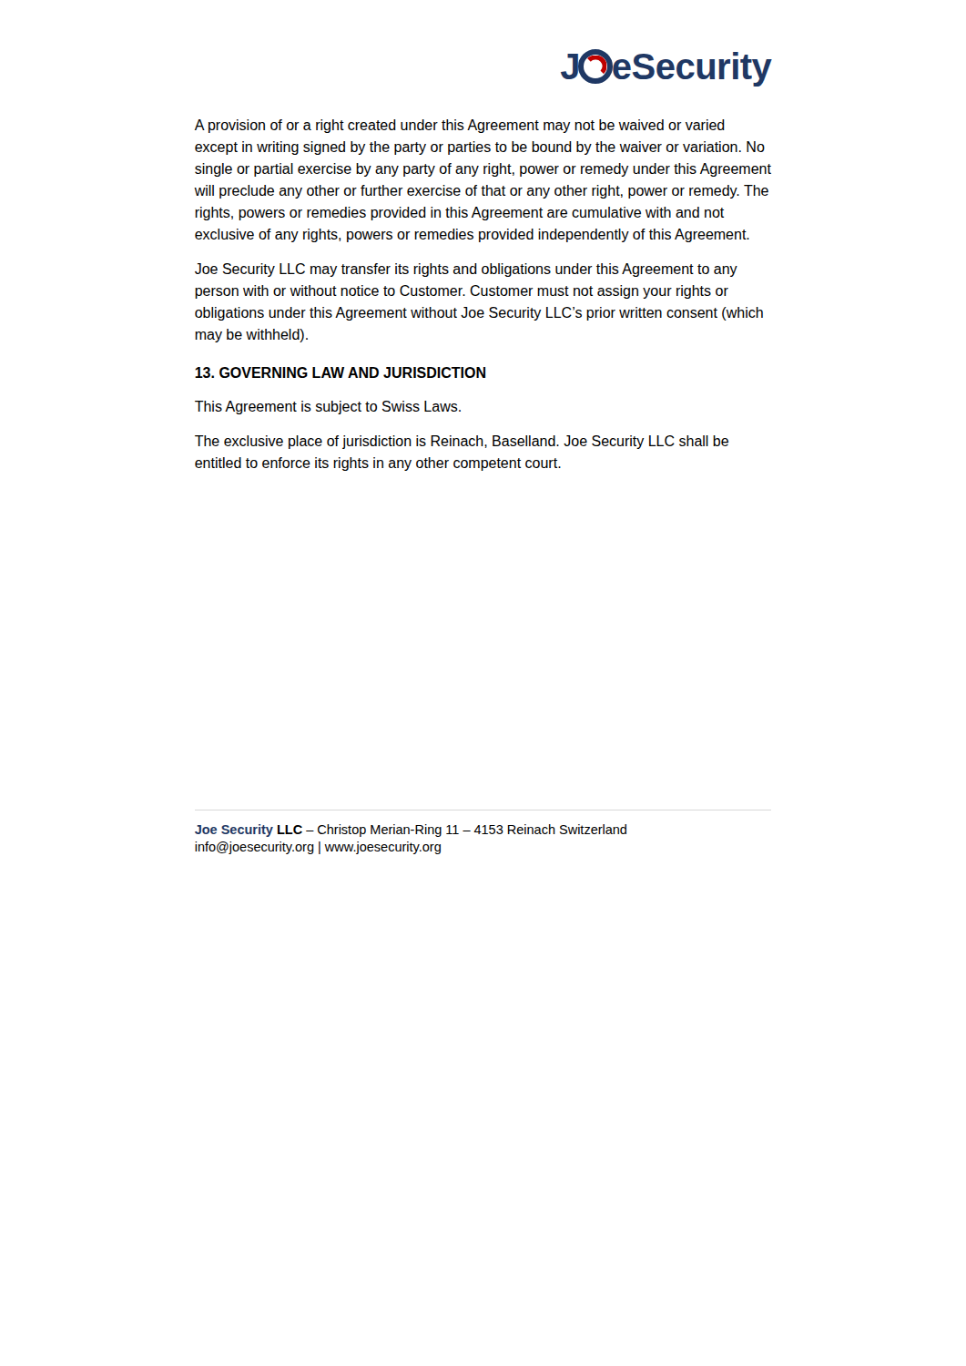J eSecurity
A provision of or a right created under this Agreement may not be waived or varied except in writing signed by the party or parties to be bound by the waiver or variation. No single or partial exercise by any party of any right, power or remedy under this Agreement will preclude any other or further exercise of that or any other right, power or remedy. The rights, powers or remedies provided in this Agreement are cumulative with and not exclusive of any rights, powers or remedies provided independently of this Agreement.
Joe Security LLC may transfer its rights and obligations under this Agreement to any person with or without notice to Customer. Customer must not assign your rights or obligations under this Agreement without Joe Security LLC’s prior written consent (which may be withheld).
13. GOVERNING LAW AND JURISDICTION
This Agreement is subject to Swiss Laws.
The exclusive place of jurisdiction is Reinach, Baselland. Joe Security LLC shall be entitled to enforce its rights in any other competent court.
Joe Security LLC – Christop Merian-Ring 11 – 4153 Reinach Switzerland
info@joesecurity.org | www.joesecurity.org